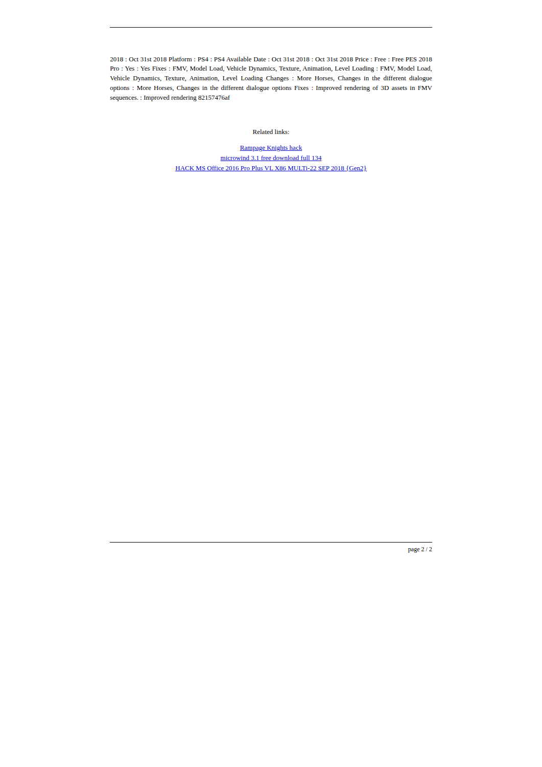2018 : Oct 31st 2018 Platform : PS4 : PS4 Available Date : Oct 31st 2018 : Oct 31st 2018 Price : Free : Free PES 2018 Pro : Yes : Yes Fixes : FMV, Model Load, Vehicle Dynamics, Texture, Animation, Level Loading : FMV, Model Load, Vehicle Dynamics, Texture, Animation, Level Loading Changes : More Horses, Changes in the different dialogue options : More Horses, Changes in the different dialogue options Fixes : Improved rendering of 3D assets in FMV sequences. : Improved rendering 82157476af
Related links:
Rampage Knights hack microwind 3.1 free download full 134 HACK MS Office 2016 Pro Plus VL X86 MULTi-22 SEP 2018 {Gen2}
page 2 / 2